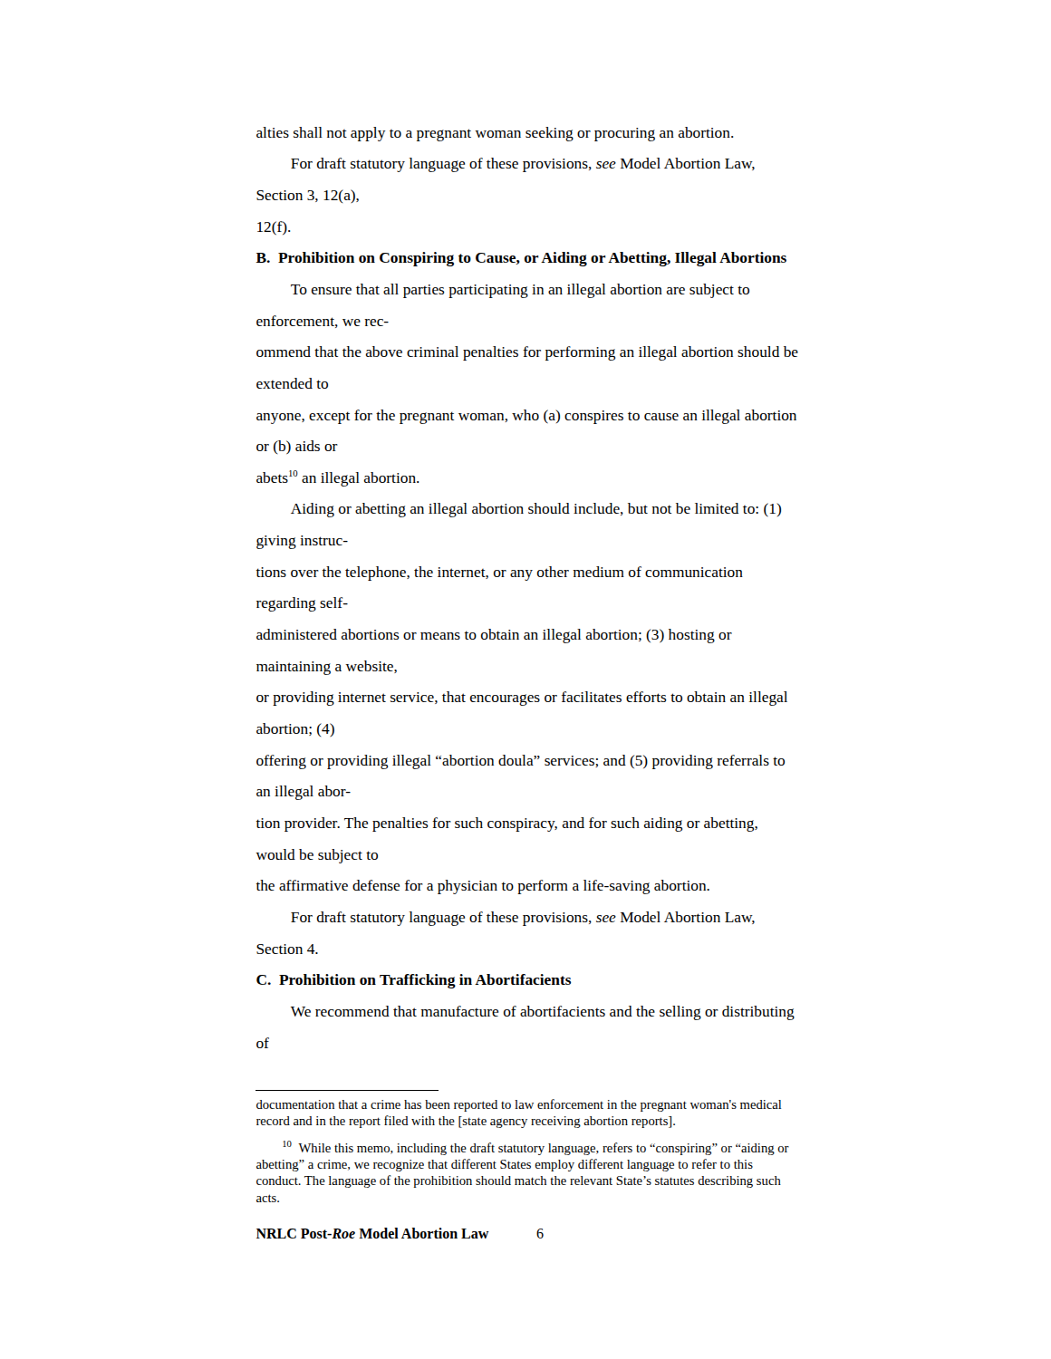alties shall not apply to a pregnant woman seeking or procuring an abortion.
For draft statutory language of these provisions, see Model Abortion Law, Section 3, 12(a),
12(f).
B. Prohibition on Conspiring to Cause, or Aiding or Abetting, Illegal Abortions
To ensure that all parties participating in an illegal abortion are subject to enforcement, we rec-
ommend that the above criminal penalties for performing an illegal abortion should be extended to
anyone, except for the pregnant woman, who (a) conspires to cause an illegal abortion or (b) aids or
abets10 an illegal abortion.
Aiding or abetting an illegal abortion should include, but not be limited to: (1) giving instruc-
tions over the telephone, the internet, or any other medium of communication regarding self-
administered abortions or means to obtain an illegal abortion; (3) hosting or maintaining a website,
or providing internet service, that encourages or facilitates efforts to obtain an illegal abortion; (4)
offering or providing illegal “abortion doula” services; and (5) providing referrals to an illegal abor-
tion provider. The penalties for such conspiracy, and for such aiding or abetting, would be subject to
the affirmative defense for a physician to perform a life-saving abortion.
For draft statutory language of these provisions, see Model Abortion Law, Section 4.
C. Prohibition on Trafficking in Abortifacients
We recommend that manufacture of abortifacients and the selling or distributing of
documentation that a crime has been reported to law enforcement in the pregnant woman's medical record and in the report filed with the [state agency receiving abortion reports].
10 While this memo, including the draft statutory language, refers to “conspiring” or “aiding or abetting” a crime, we recognize that different States employ different language to refer to this conduct. The language of the prohibition should match the relevant State’s statutes describing such acts.
NRLC Post-Roe Model Abortion Law 6